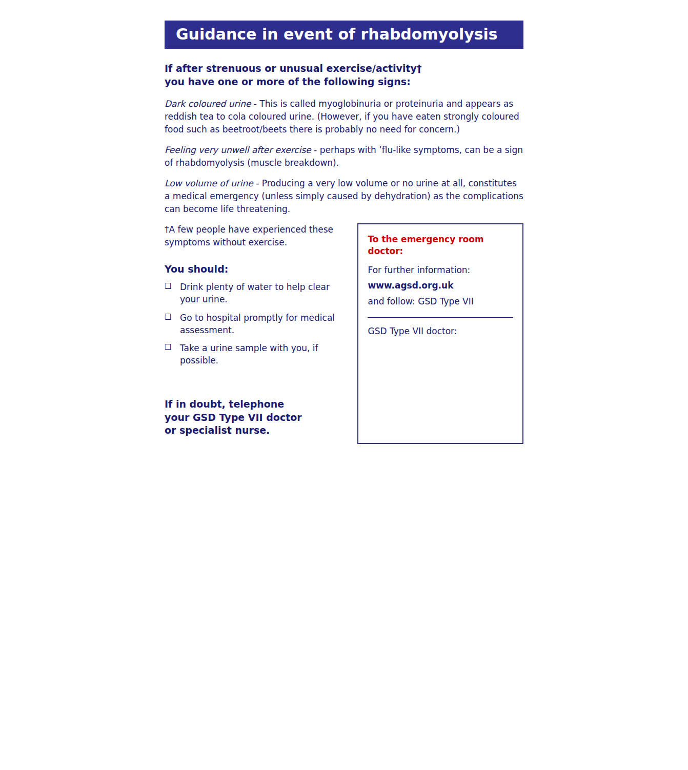Guidance in event of rhabdomyolysis
If after strenuous or unusual exercise/activity†
you have one or more of the following signs:
Dark coloured urine - This is called myoglobinuria or proteinuria and appears as reddish tea to cola coloured urine. (However, if you have eaten strongly coloured food such as beetroot/beets there is probably no need for concern.)
Feeling very unwell after exercise - perhaps with ’flu-like symptoms, can be a sign of rhabdomyolysis (muscle breakdown).
Low volume of urine - Producing a very low volume or no urine at all, constitutes a medical emergency (unless simply caused by dehydration) as the complications can become life threatening.
†A few people have experienced these symptoms without exercise.
You should:
Drink plenty of water to help clear your urine.
Go to hospital promptly for medical assessment.
Take a urine sample with you, if possible.
If in doubt, telephone
your GSD Type VII doctor
or specialist nurse.
To the emergency room doctor:
For further information:
www.agsd.org.uk
and follow: GSD Type VII
GSD Type VII doctor: